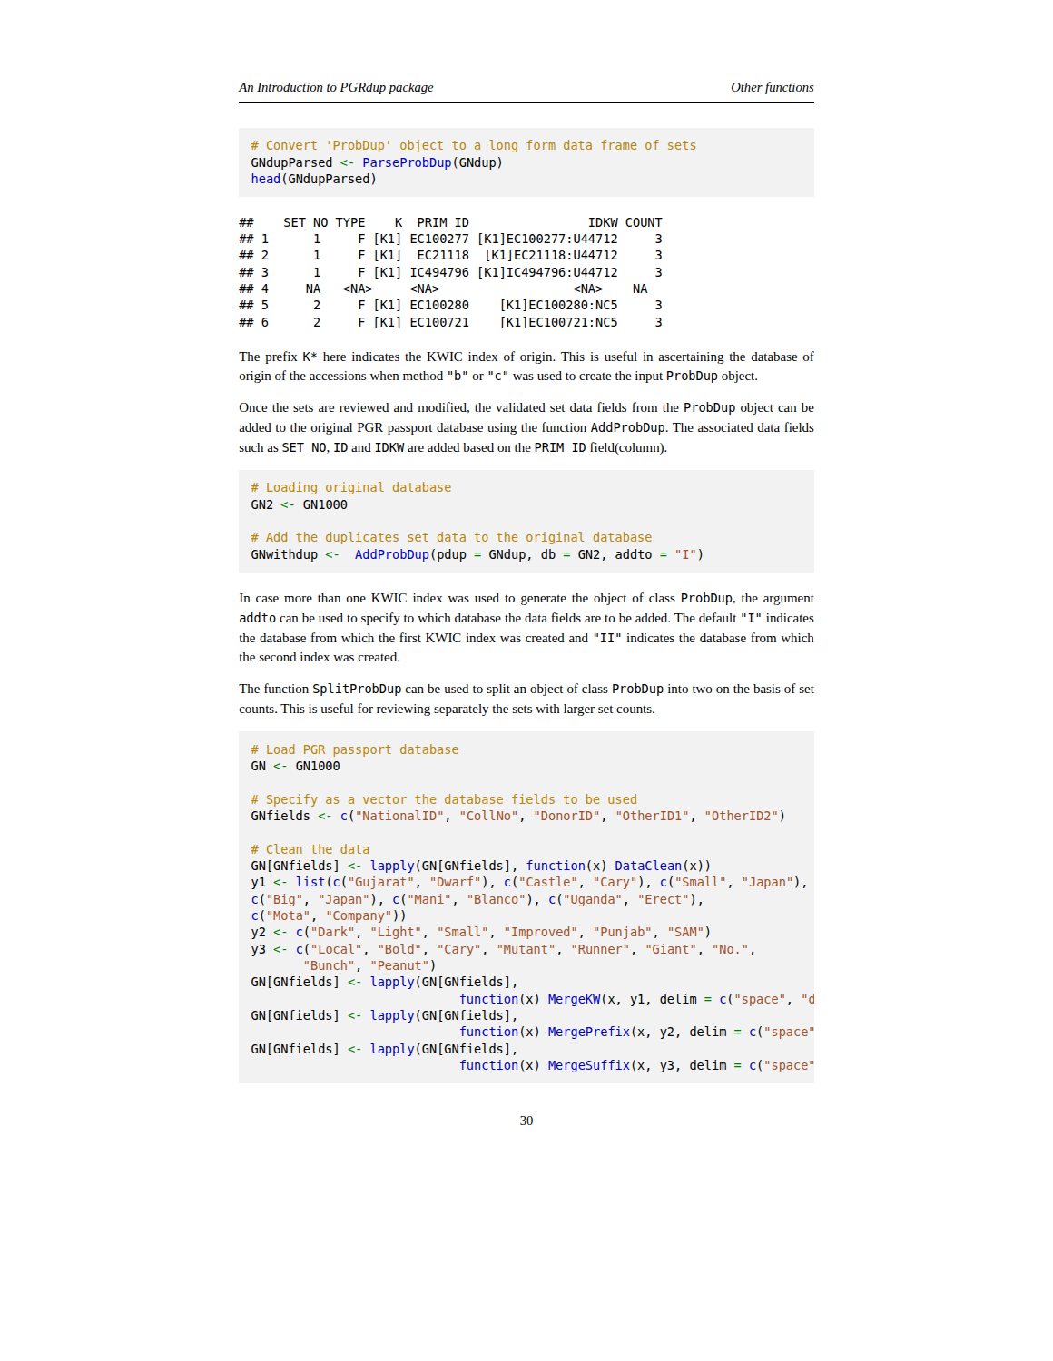An Introduction to PGRdup package Other functions
# Convert 'ProbDup' object to a long form data frame of sets
GNdupParsed <- ParseProbDup(GNdup)
head(GNdupParsed)
##    SET_NO TYPE    K  PRIM_ID                IDKW COUNT
## 1      1     F [K1] EC100277 [K1]EC100277:U44712     3
## 2      1     F [K1]  EC21118  [K1]EC21118:U44712     3
## 3      1     F [K1] IC494796 [K1]IC494796:U44712     3
## 4     NA   <NA>     <NA>                  <NA>    NA
## 5      2     F [K1] EC100280    [K1]EC100280:NC5     3
## 6      2     F [K1] EC100721    [K1]EC100721:NC5     3
The prefix K* here indicates the KWIC index of origin. This is useful in ascertaining the database of origin of the accessions when method "b" or "c" was used to create the input ProbDup object.
Once the sets are reviewed and modified, the validated set data fields from the ProbDup object can be added to the original PGR passport database using the function AddProbDup. The associated data fields such as SET_NO, ID and IDKW are added based on the PRIM_ID field(column).
# Loading original database
GN2 <- GN1000

# Add the duplicates set data to the original database
GNwithdup <-  AddProbDup(pdup = GNdup, db = GN2, addto = "I")
In case more than one KWIC index was used to generate the object of class ProbDup, the argument addto can be used to specify to which database the data fields are to be added. The default "I" indicates the database from which the first KWIC index was created and "II" indicates the database from which the second index was created.
The function SplitProbDup can be used to split an object of class ProbDup into two on the basis of set counts. This is useful for reviewing separately the sets with larger set counts.
# Load PGR passport database
GN <- GN1000

# Specify as a vector the database fields to be used
GNfields <- c("NationalID", "CollNo", "DonorID", "OtherID1", "OtherID2")

# Clean the data
GN[GNfields] <- lapply(GN[GNfields], function(x) DataClean(x))
y1 <- list(c("Gujarat", "Dwarf"), c("Castle", "Cary"), c("Small", "Japan"),
c("Big", "Japan"), c("Mani", "Blanco"), c("Uganda", "Erect"),
c("Mota", "Company"))
y2 <- c("Dark", "Light", "Small", "Improved", "Punjab", "SAM")
y3 <- c("Local", "Bold", "Cary", "Mutant", "Runner", "Giant", "No.",
       "Bunch", "Peanut")
GN[GNfields] <- lapply(GN[GNfields],
                            function(x) MergeKW(x, y1, delim = c("space", "dash")))
GN[GNfields] <- lapply(GN[GNfields],
                            function(x) MergePrefix(x, y2, delim = c("space", "dash")))
GN[GNfields] <- lapply(GN[GNfields],
                            function(x) MergeSuffix(x, y3, delim = c("space", "dash")))
30